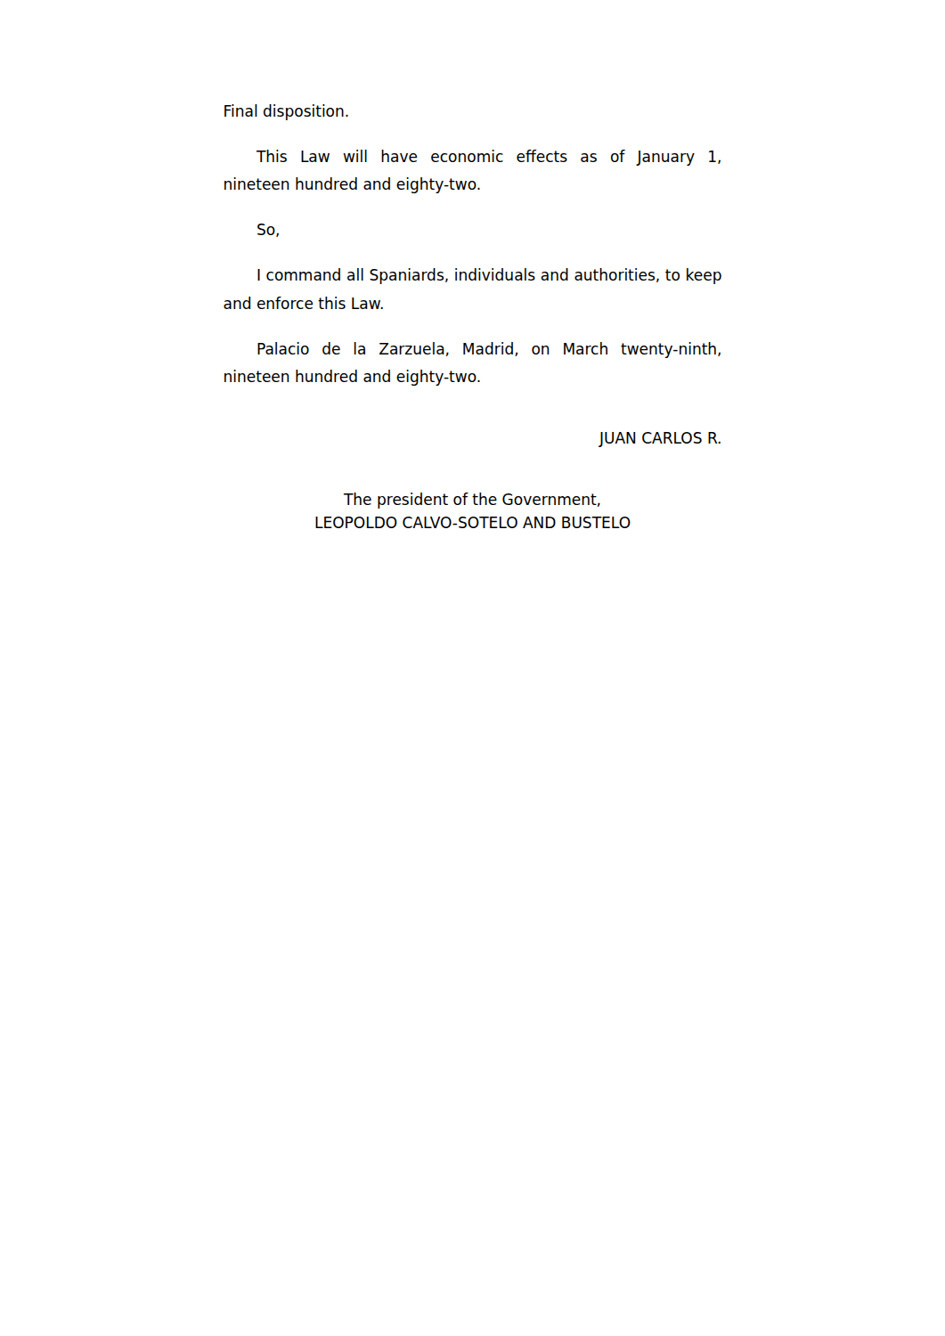Final disposition.
This Law will have economic effects as of January 1, nineteen hundred and eighty-two.
So,
I command all Spaniards, individuals and authorities, to keep and enforce this Law.
Palacio de la Zarzuela, Madrid, on March twenty-ninth, nineteen hundred and eighty-two.
JUAN CARLOS R.
The president of the Government,
LEOPOLDO CALVO-SOTELO AND BUSTELO